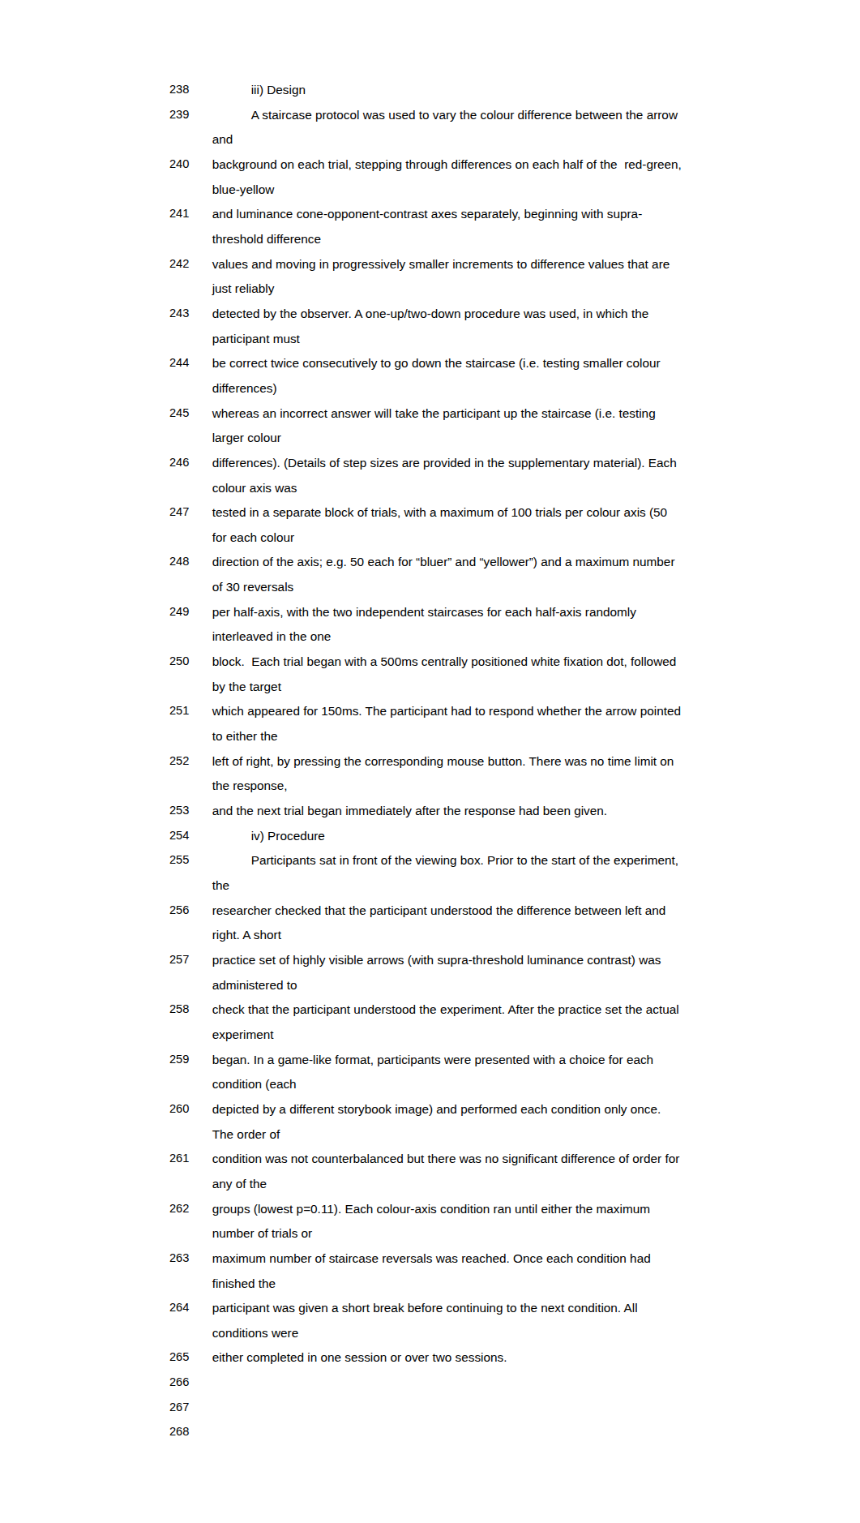| 238 | iii) Design |
| 239 | A staircase protocol was used to vary the colour difference between the arrow and |
| 240 | background on each trial, stepping through differences on each half of the red-green, blue-yellow |
| 241 | and luminance cone-opponent-contrast axes separately, beginning with supra-threshold difference |
| 242 | values and moving in progressively smaller increments to difference values that are just reliably |
| 243 | detected by the observer. A one-up/two-down procedure was used, in which the participant must |
| 244 | be correct twice consecutively to go down the staircase (i.e. testing smaller colour differences) |
| 245 | whereas an incorrect answer will take the participant up the staircase (i.e. testing larger colour |
| 246 | differences). (Details of step sizes are provided in the supplementary material). Each colour axis was |
| 247 | tested in a separate block of trials, with a maximum of 100 trials per colour axis (50 for each colour |
| 248 | direction of the axis; e.g. 50 each for “bluer” and “yellower”) and a maximum number of 30 reversals |
| 249 | per half-axis, with the two independent staircases for each half-axis randomly interleaved in the one |
| 250 | block. Each trial began with a 500ms centrally positioned white fixation dot, followed by the target |
| 251 | which appeared for 150ms. The participant had to respond whether the arrow pointed to either the |
| 252 | left of right, by pressing the corresponding mouse button. There was no time limit on the response, |
| 253 | and the next trial began immediately after the response had been given. |
| 254 | iv) Procedure |
| 255 | Participants sat in front of the viewing box. Prior to the start of the experiment, the |
| 256 | researcher checked that the participant understood the difference between left and right. A short |
| 257 | practice set of highly visible arrows (with supra-threshold luminance contrast) was administered to |
| 258 | check that the participant understood the experiment. After the practice set the actual experiment |
| 259 | began. In a game-like format, participants were presented with a choice for each condition (each |
| 260 | depicted by a different storybook image) and performed each condition only once. The order of |
| 261 | condition was not counterbalanced but there was no significant difference of order for any of the |
| 262 | groups (lowest p=0.11). Each colour-axis condition ran until either the maximum number of trials or |
| 263 | maximum number of staircase reversals was reached. Once each condition had finished the |
| 264 | participant was given a short break before continuing to the next condition. All conditions were |
| 265 | either completed in one session or over two sessions. |
| 266 | |
| 267 | |
| 268 | |